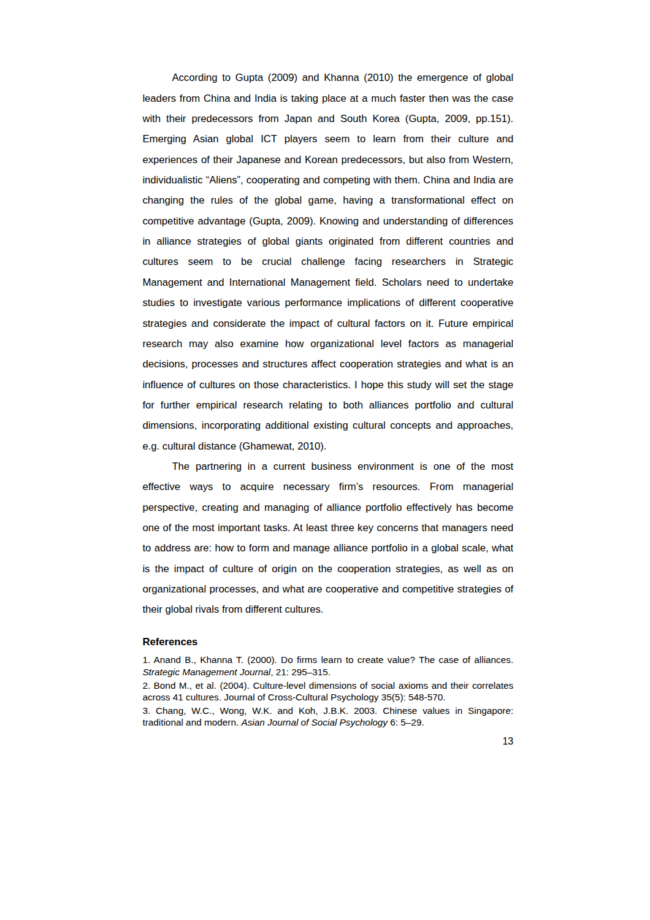According to Gupta (2009) and Khanna (2010) the emergence of global leaders from China and India is taking place at a much faster then was the case with their predecessors from Japan and South Korea (Gupta, 2009, pp.151). Emerging Asian global ICT players seem to learn from their culture and experiences of their Japanese and Korean predecessors, but also from Western, individualistic “Aliens”, cooperating and competing with them. China and India are changing the rules of the global game, having a transformational effect on competitive advantage (Gupta, 2009). Knowing and understanding of differences in alliance strategies of global giants originated from different countries and cultures seem to be crucial challenge facing researchers in Strategic Management and International Management field. Scholars need to undertake studies to investigate various performance implications of different cooperative strategies and considerate the impact of cultural factors on it. Future empirical research may also examine how organizational level factors as managerial decisions, processes and structures affect cooperation strategies and what is an influence of cultures on those characteristics. I hope this study will set the stage for further empirical research relating to both alliances portfolio and cultural dimensions, incorporating additional existing cultural concepts and approaches, e.g. cultural distance (Ghamewat, 2010).
The partnering in a current business environment is one of the most effective ways to acquire necessary firm’s resources. From managerial perspective, creating and managing of alliance portfolio effectively has become one of the most important tasks. At least three key concerns that managers need to address are: how to form and manage alliance portfolio in a global scale, what is the impact of culture of origin on the cooperation strategies, as well as on organizational processes, and what are cooperative and competitive strategies of their global rivals from different cultures.
References
1. Anand B., Khanna T. (2000). Do firms learn to create value? The case of alliances. Strategic Management Journal, 21: 295–315.
2. Bond M., et al. (2004). Culture-level dimensions of social axioms and their correlates across 41 cultures. Journal of Cross-Cultural Psychology 35(5): 548-570.
3. Chang, W.C., Wong, W.K. and Koh, J.B.K. 2003. Chinese values in Singapore: traditional and modern. Asian Journal of Social Psychology 6: 5–29.
13